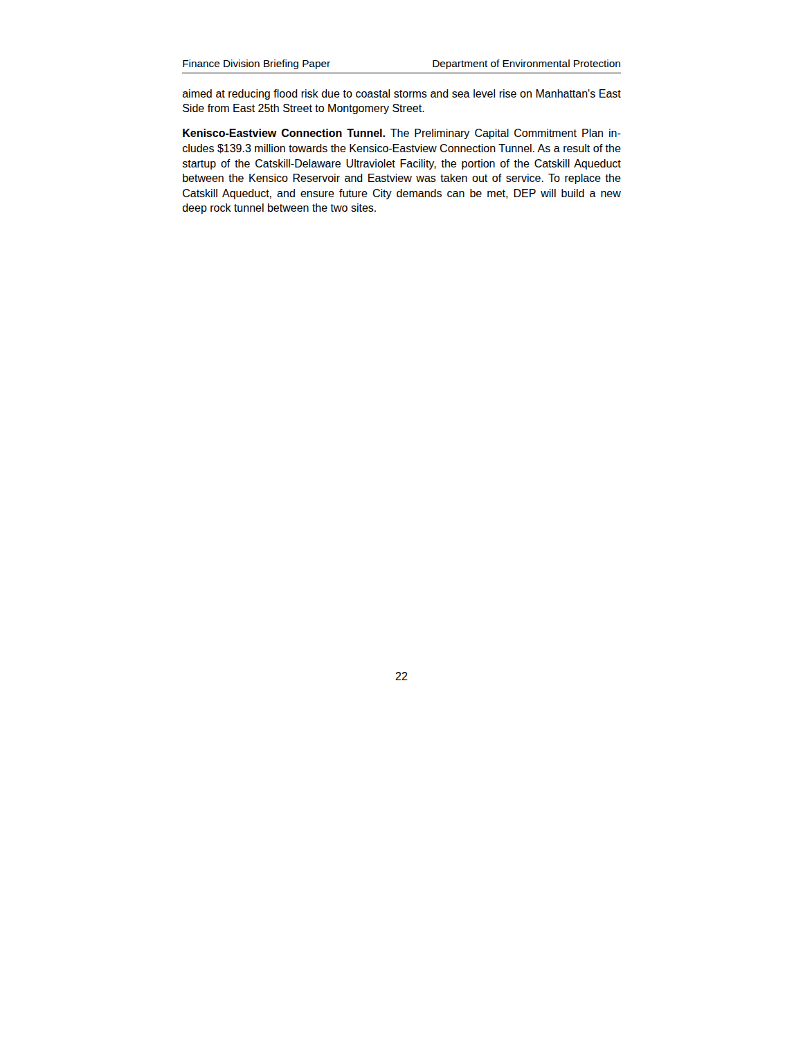Finance Division Briefing Paper Department of Environmental Protection
aimed at reducing flood risk due to coastal storms and sea level rise on Manhattan's East Side from East 25th Street to Montgomery Street.
Kenisco-Eastview Connection Tunnel. The Preliminary Capital Commitment Plan includes $139.3 million towards the Kensico-Eastview Connection Tunnel. As a result of the startup of the Catskill-Delaware Ultraviolet Facility, the portion of the Catskill Aqueduct between the Kensico Reservoir and Eastview was taken out of service. To replace the Catskill Aqueduct, and ensure future City demands can be met, DEP will build a new deep rock tunnel between the two sites.
22